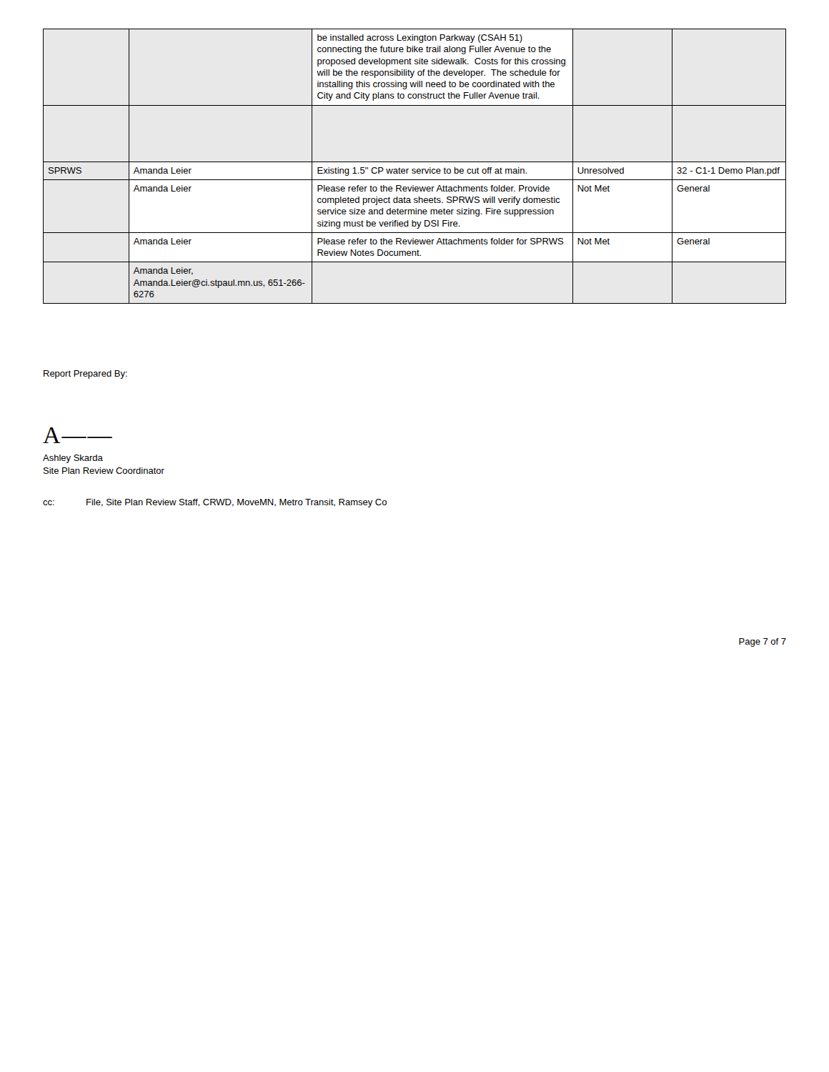| | | be installed across Lexington Parkway (CSAH 51) connecting the future bike trail along Fuller Avenue to the proposed development site sidewalk. Costs for this crossing will be the responsibility of the developer. The schedule for installing this crossing will need to be coordinated with the City and City plans to construct the Fuller Avenue trail. | | |
| SPRWS | Amanda Leier | Existing 1.5" CP water service to be cut off at main. | Unresolved | 32 - C1-1 Demo Plan.pdf |
| | Amanda Leier | Please refer to the Reviewer Attachments folder. Provide completed project data sheets. SPRWS will verify domestic service size and determine meter sizing. Fire suppression sizing must be verified by DSI Fire. | Not Met | General |
| | Amanda Leier | Please refer to the Reviewer Attachments folder for SPRWS Review Notes Document. | Not Met | General |
| | Amanda Leier, Amanda.Leier@ci.stpaul.mn.us, 651-266-6276 | | | |
Report Prepared By:
A——
Ashley Skarda
Site Plan Review Coordinator
cc: File, Site Plan Review Staff, CRWD, MoveMN, Metro Transit, Ramsey Co
Page 7 of 7